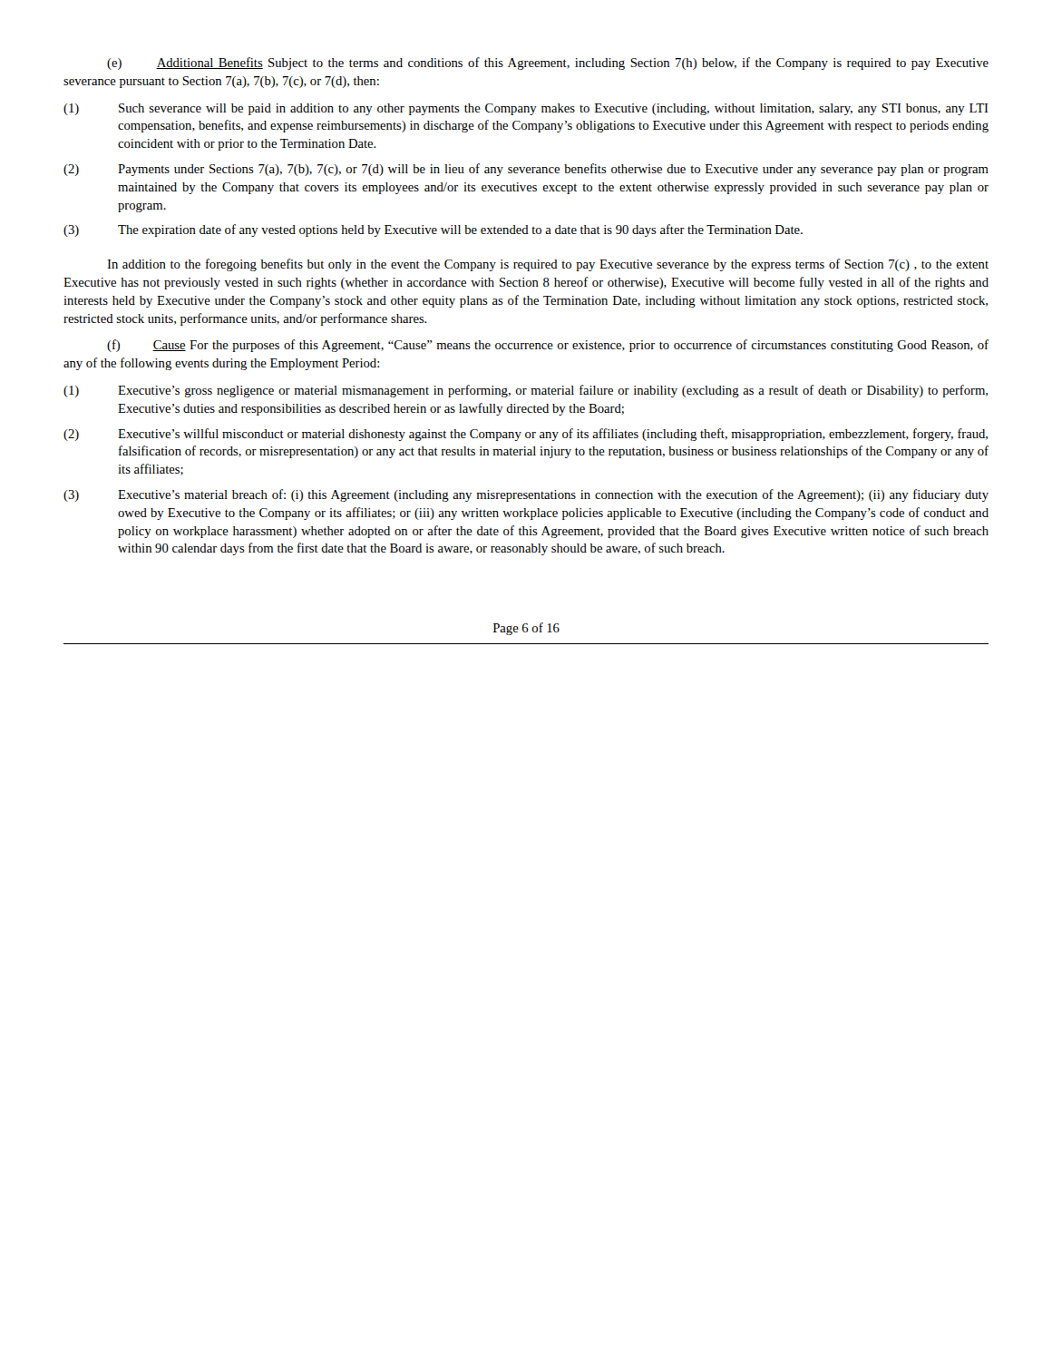(e) Additional Benefits Subject to the terms and conditions of this Agreement, including Section 7(h) below, if the Company is required to pay Executive severance pursuant to Section 7(a), 7(b), 7(c), or 7(d), then:
| (1) | Such severance will be paid in addition to any other payments the Company makes to Executive (including, without limitation, salary, any STI bonus, any LTI compensation, benefits, and expense reimbursements) in discharge of the Company’s obligations to Executive under this Agreement with respect to periods ending coincident with or prior to the Termination Date. |
| (2) | Payments under Sections 7(a), 7(b), 7(c), or 7(d) will be in lieu of any severance benefits otherwise due to Executive under any severance pay plan or program maintained by the Company that covers its employees and/or its executives except to the extent otherwise expressly provided in such severance pay plan or program. |
| (3) | The expiration date of any vested options held by Executive will be extended to a date that is 90 days after the Termination Date. |
In addition to the foregoing benefits but only in the event the Company is required to pay Executive severance by the express terms of Section 7(c) , to the extent Executive has not previously vested in such rights (whether in accordance with Section 8 hereof or otherwise), Executive will become fully vested in all of the rights and interests held by Executive under the Company’s stock and other equity plans as of the Termination Date, including without limitation any stock options, restricted stock, restricted stock units, performance units, and/or performance shares.
(f) Cause For the purposes of this Agreement, “Cause” means the occurrence or existence, prior to occurrence of circumstances constituting Good Reason, of any of the following events during the Employment Period:
| (1) | Executive’s gross negligence or material mismanagement in performing, or material failure or inability (excluding as a result of death or Disability) to perform, Executive’s duties and responsibilities as described herein or as lawfully directed by the Board; |
| (2) | Executive’s willful misconduct or material dishonesty against the Company or any of its affiliates (including theft, misappropriation, embezzlement, forgery, fraud, falsification of records, or misrepresentation) or any act that results in material injury to the reputation, business or business relationships of the Company or any of its affiliates; |
| (3) | Executive’s material breach of: (i) this Agreement (including any misrepresentations in connection with the execution of the Agreement); (ii) any fiduciary duty owed by Executive to the Company or its affiliates; or (iii) any written workplace policies applicable to Executive (including the Company’s code of conduct and policy on workplace harassment) whether adopted on or after the date of this Agreement, provided that the Board gives Executive written notice of such breach within 90 calendar days from the first date that the Board is aware, or reasonably should be aware, of such breach. |
Page 6 of 16